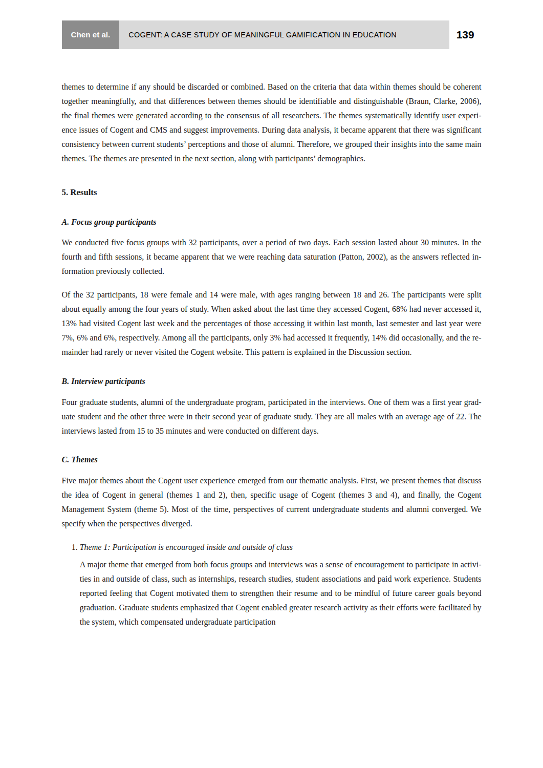Chen et al.
Cogent: a case study of meaningful gamification in education
139
themes to determine if any should be discarded or combined. Based on the criteria that data within themes should be coherent together meaningfully, and that differences between themes should be identifiable and distinguishable (Braun, Clarke, 2006), the final themes were generated according to the consensus of all researchers. The themes systematically identify user experience issues of Cogent and CMS and suggest improvements. During data analysis, it became apparent that there was significant consistency between current students’ perceptions and those of alumni. Therefore, we grouped their insights into the same main themes. The themes are presented in the next section, along with participants’ demographics.
5. Results
A. Focus group participants
We conducted five focus groups with 32 participants, over a period of two days. Each session lasted about 30 minutes. In the fourth and fifth sessions, it became apparent that we were reaching data saturation (Patton, 2002), as the answers reflected information previously collected.
Of the 32 participants, 18 were female and 14 were male, with ages ranging between 18 and 26. The participants were split about equally among the four years of study. When asked about the last time they accessed Cogent, 68% had never accessed it, 13% had visited Cogent last week and the percentages of those accessing it within last month, last semester and last year were 7%, 6% and 6%, respectively. Among all the participants, only 3% had accessed it frequently, 14% did occasionally, and the remainder had rarely or never visited the Cogent website. This pattern is explained in the Discussion section.
B. Interview participants
Four graduate students, alumni of the undergraduate program, participated in the interviews. One of them was a first year graduate student and the other three were in their second year of graduate study. They are all males with an average age of 22. The interviews lasted from 15 to 35 minutes and were conducted on different days.
C. Themes
Five major themes about the Cogent user experience emerged from our thematic analysis. First, we present themes that discuss the idea of Cogent in general (themes 1 and 2), then, specific usage of Cogent (themes 3 and 4), and finally, the Cogent Management System (theme 5). Most of the time, perspectives of current undergraduate students and alumni converged. We specify when the perspectives diverged.
Theme 1: Participation is encouraged inside and outside of class
A major theme that emerged from both focus groups and interviews was a sense of encouragement to participate in activities in and outside of class, such as internships, research studies, student associations and paid work experience. Students reported feeling that Cogent motivated them to strengthen their resume and to be mindful of future career goals beyond graduation. Graduate students emphasized that Cogent enabled greater research activity as their efforts were facilitated by the system, which compensated undergraduate participation